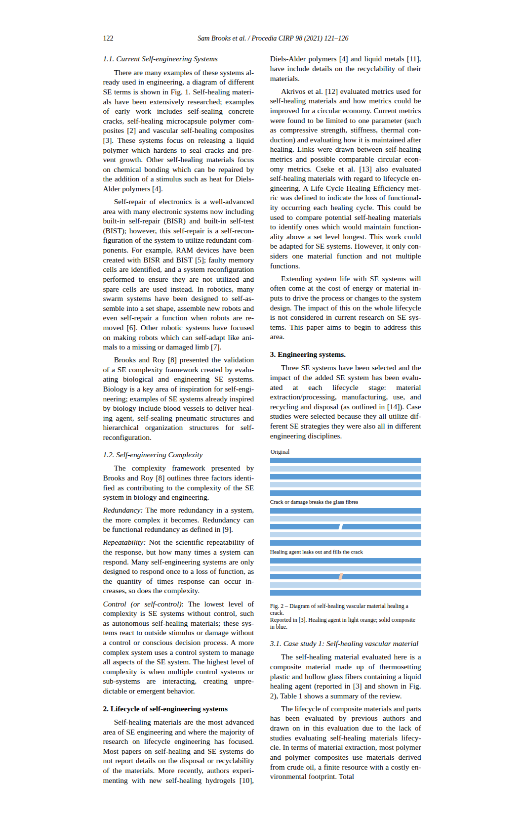122
Sam Brooks et al. / Procedia CIRP 98 (2021) 121–126
1.1. Current Self-engineering Systems
There are many examples of these systems already used in engineering, a diagram of different SE terms is shown in Fig. 1. Self-healing materials have been extensively researched; examples of early work includes self-sealing concrete cracks, self-healing microcapsule polymer composites [2] and vascular self-healing composites [3]. These systems focus on releasing a liquid polymer which hardens to seal cracks and prevent growth. Other self-healing materials focus on chemical bonding which can be repaired by the addition of a stimulus such as heat for Diels-Alder polymers [4].
Self-repair of electronics is a well-advanced area with many electronic systems now including built-in self-repair (BISR) and built-in self-test (BIST); however, this self-repair is a self-reconfiguration of the system to utilize redundant components. For example, RAM devices have been created with BISR and BIST [5]; faulty memory cells are identified, and a system reconfiguration performed to ensure they are not utilized and spare cells are used instead. In robotics, many swarm systems have been designed to self-assemble into a set shape, assemble new robots and even self-repair a function when robots are removed [6]. Other robotic systems have focused on making robots which can self-adapt like animals to a missing or damaged limb [7].
Brooks and Roy [8] presented the validation of a SE complexity framework created by evaluating biological and engineering SE systems. Biology is a key area of inspiration for self-engineering; examples of SE systems already inspired by biology include blood vessels to deliver healing agent, self-sealing pneumatic structures and hierarchical organization structures for self-reconfiguration.
1.2. Self-engineering Complexity
The complexity framework presented by Brooks and Roy [8] outlines three factors identified as contributing to the complexity of the SE system in biology and engineering.
Redundancy: The more redundancy in a system, the more complex it becomes. Redundancy can be functional redundancy as defined in [9].
Repeatability: Not the scientific repeatability of the response, but how many times a system can respond. Many self-engineering systems are only designed to respond once to a loss of function, as the quantity of times response can occur increases, so does the complexity.
Control (or self-control): The lowest level of complexity is SE systems without control, such as autonomous self-healing materials; these systems react to outside stimulus or damage without a control or conscious decision process. A more complex system uses a control system to manage all aspects of the SE system. The highest level of complexity is when multiple control systems or sub-systems are interacting, creating unpredictable or emergent behavior.
2. Lifecycle of self-engineering systems
Self-healing materials are the most advanced area of SE engineering and where the majority of research on lifecycle engineering has focused. Most papers on self-healing and SE systems do not report details on the disposal or recyclability of the materials. More recently, authors experimenting with new self-healing hydrogels [10], Diels-Alder polymers [4] and liquid metals [11], have include details on the recyclability of their materials.
Akrivos et al. [12] evaluated metrics used for self-healing materials and how metrics could be improved for a circular economy. Current metrics were found to be limited to one parameter (such as compressive strength, stiffness, thermal conduction) and evaluating how it is maintained after healing. Links were drawn between self-healing metrics and possible comparable circular economy metrics. Cseke et al. [13] also evaluated self-healing materials with regard to lifecycle engineering. A Life Cycle Healing Efficiency metric was defined to indicate the loss of functionality occurring each healing cycle. This could be used to compare potential self-healing materials to identify ones which would maintain functionality above a set level longest. This work could be adapted for SE systems. However, it only considers one material function and not multiple functions.
Extending system life with SE systems will often come at the cost of energy or material inputs to drive the process or changes to the system design. The impact of this on the whole lifecycle is not considered in current research on SE systems. This paper aims to begin to address this area.
3. Engineering systems.
Three SE systems have been selected and the impact of the added SE system has been evaluated at each lifecycle stage: material extraction/processing, manufacturing, use, and recycling and disposal (as outlined in [14]). Case studies were selected because they all utilize different SE strategies they were also all in different engineering disciplines.
Original
Crack or damage breaks the glass fibres
Healing agent leaks out and fills the crack
Fig. 2 – Diagram of self-healing vascular material healing a crack. Reported in [3]. Healing agent in light orange; solid composite in blue.
3.1. Case study 1: Self-healing vascular material
The self-healing material evaluated here is a composite material made up of thermosetting plastic and hollow glass fibers containing a liquid healing agent (reported in [3] and shown in Fig. 2), Table 1 shows a summary of the review.
The lifecycle of composite materials and parts has been evaluated by previous authors and drawn on in this evaluation due to the lack of studies evaluating self-healing materials lifecycle. In terms of material extraction, most polymer and polymer composites use materials derived from crude oil, a finite resource with a costly environmental footprint. Total